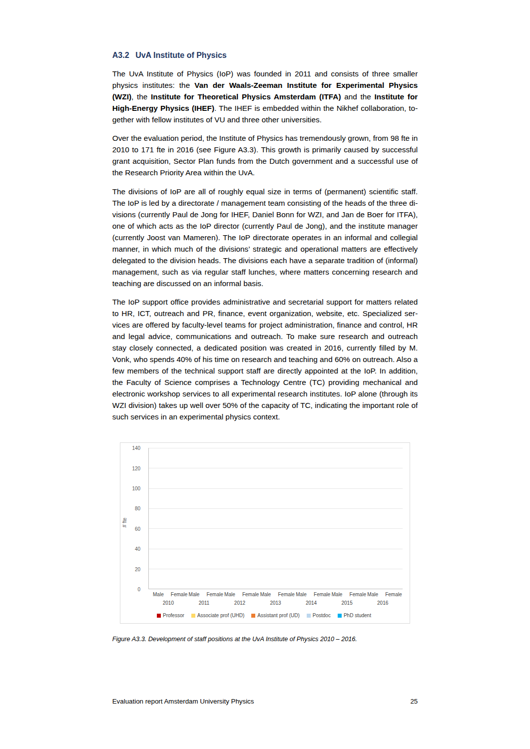A3.2 UvA Institute of Physics
The UvA Institute of Physics (IoP) was founded in 2011 and consists of three smaller physics institutes: the Van der Waals-Zeeman Institute for Experimental Physics (WZI), the Institute for Theoretical Physics Amsterdam (ITFA) and the Institute for High-Energy Physics (IHEF). The IHEF is embedded within the Nikhef collaboration, together with fellow institutes of VU and three other universities.
Over the evaluation period, the Institute of Physics has tremendously grown, from 98 fte in 2010 to 171 fte in 2016 (see Figure A3.3). This growth is primarily caused by successful grant acquisition, Sector Plan funds from the Dutch government and a successful use of the Research Priority Area within the UvA.
The divisions of IoP are all of roughly equal size in terms of (permanent) scientific staff. The IoP is led by a directorate / management team consisting of the heads of the three divisions (currently Paul de Jong for IHEF, Daniel Bonn for WZI, and Jan de Boer for ITFA), one of which acts as the IoP director (currently Paul de Jong), and the institute manager (currently Joost van Mameren). The IoP directorate operates in an informal and collegial manner, in which much of the divisions’ strategic and operational matters are effectively delegated to the division heads. The divisions each have a separate tradition of (informal) management, such as via regular staff lunches, where matters concerning research and teaching are discussed on an informal basis.
The IoP support office provides administrative and secretarial support for matters related to HR, ICT, outreach and PR, finance, event organization, website, etc. Specialized services are offered by faculty-level teams for project administration, finance and control, HR and legal advice, communications and outreach. To make sure research and outreach stay closely connected, a dedicated position was created in 2016, currently filled by M. Vonk, who spends 40% of his time on research and teaching and 60% on outreach. Also a few members of the technical support staff are directly appointed at the IoP. In addition, the Faculty of Science comprises a Technology Centre (TC) providing mechanical and electronic workshop services to all experimental research institutes. IoP alone (through its WZI division) takes up well over 50% of the capacity of TC, indicating the important role of such services in an experimental physics context.
# fte
140
120
100
80
60
40
20
0
Male Female
2010
Male Female
2011
Male Female
2012
Male Female
2013
Male Female
2014
Male Female
2015
Male Female
2016
Professor
Associate prof (UHD)
Assistant prof (UD)
Postdoc
PhD student
Figure A3.3. Development of staff positions at the UvA Institute of Physics 2010 – 2016.
Evaluation report Amsterdam University Physics
25